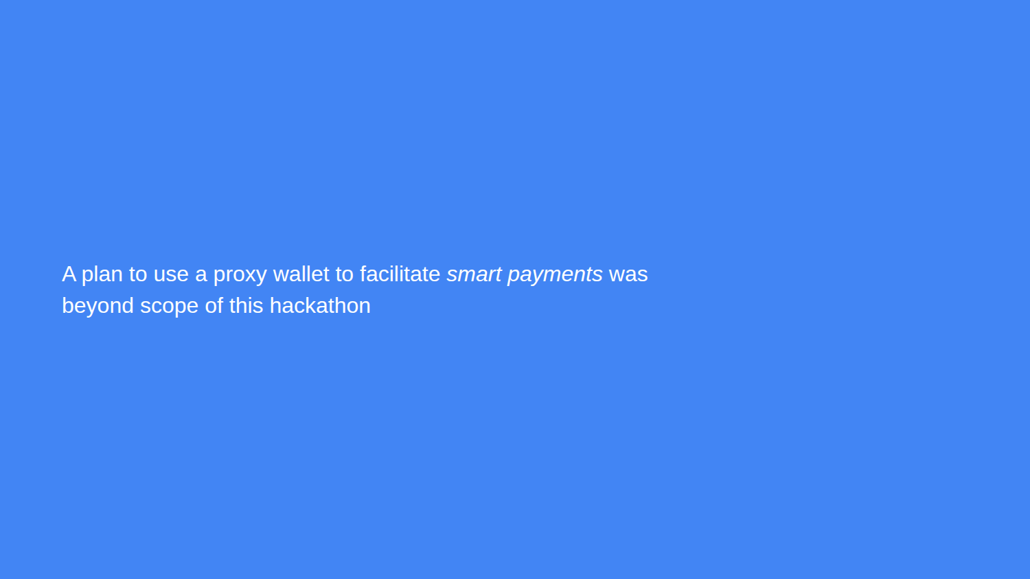A plan to use a proxy wallet to facilitate smart payments was beyond scope of this hackathon